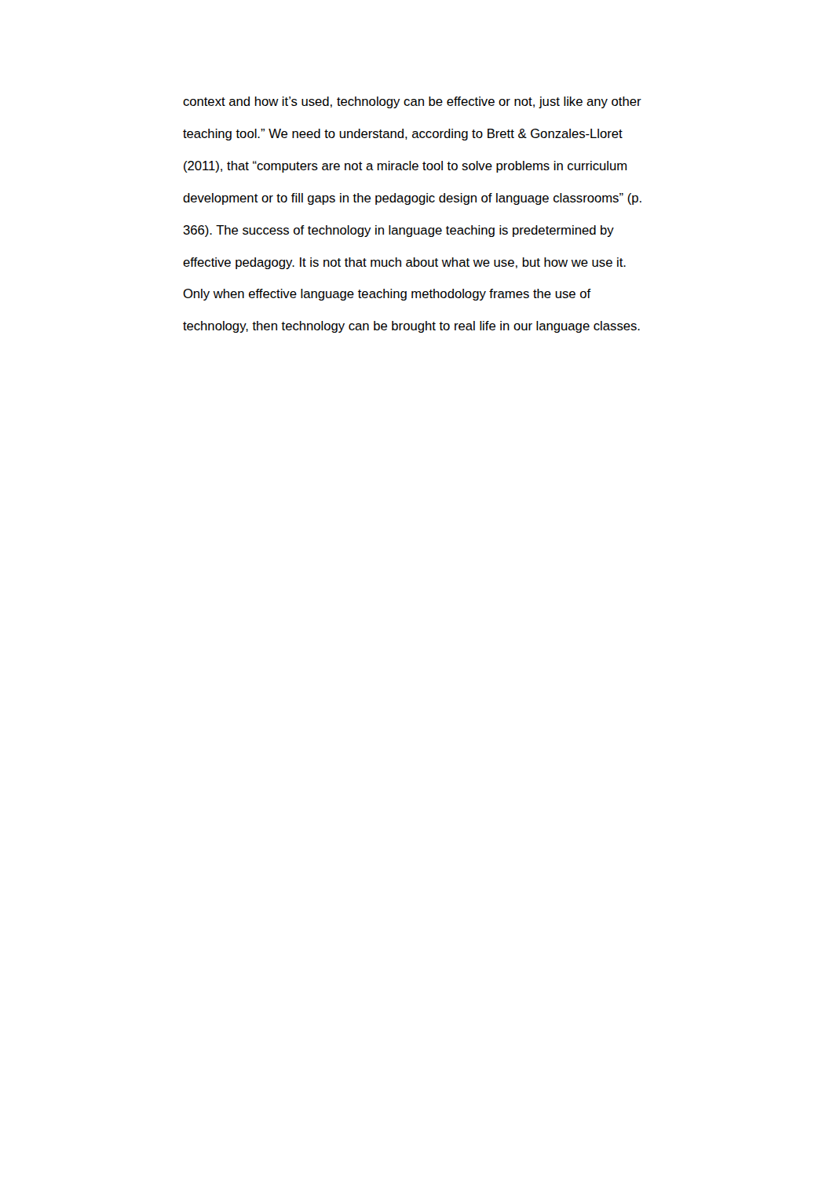context and how it’s used, technology can be effective or not, just like any other teaching tool.” We need to understand, according to Brett & Gonzales-Lloret (2011), that “computers are not a miracle tool to solve problems in curriculum development or to fill gaps in the pedagogic design of language classrooms” (p. 366). The success of technology in language teaching is predetermined by effective pedagogy. It is not that much about what we use, but how we use it. Only when effective language teaching methodology frames the use of technology, then technology can be brought to real life in our language classes.